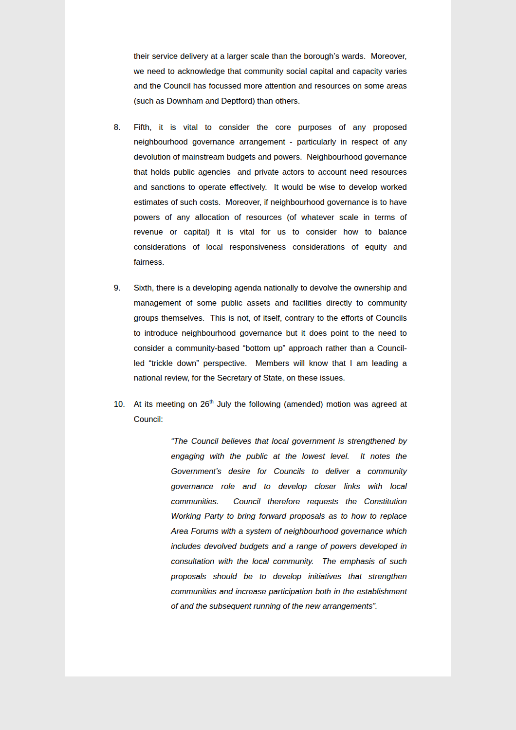their service delivery at a larger scale than the borough’s wards. Moreover, we need to acknowledge that community social capital and capacity varies and the Council has focussed more attention and resources on some areas (such as Downham and Deptford) than others.
8. Fifth, it is vital to consider the core purposes of any proposed neighbourhood governance arrangement - particularly in respect of any devolution of mainstream budgets and powers. Neighbourhood governance that holds public agencies and private actors to account need resources and sanctions to operate effectively. It would be wise to develop worked estimates of such costs. Moreover, if neighbourhood governance is to have powers of any allocation of resources (of whatever scale in terms of revenue or capital) it is vital for us to consider how to balance considerations of local responsiveness considerations of equity and fairness.
9. Sixth, there is a developing agenda nationally to devolve the ownership and management of some public assets and facilities directly to community groups themselves. This is not, of itself, contrary to the efforts of Councils to introduce neighbourhood governance but it does point to the need to consider a community-based “bottom up” approach rather than a Council-led “trickle down” perspective. Members will know that I am leading a national review, for the Secretary of State, on these issues.
10. At its meeting on 26th July the following (amended) motion was agreed at Council:
“The Council believes that local government is strengthened by engaging with the public at the lowest level. It notes the Government’s desire for Councils to deliver a community governance role and to develop closer links with local communities. Council therefore requests the Constitution Working Party to bring forward proposals as to how to replace Area Forums with a system of neighbourhood governance which includes devolved budgets and a range of powers developed in consultation with the local community. The emphasis of such proposals should be to develop initiatives that strengthen communities and increase participation both in the establishment of and the subsequent running of the new arrangements”.